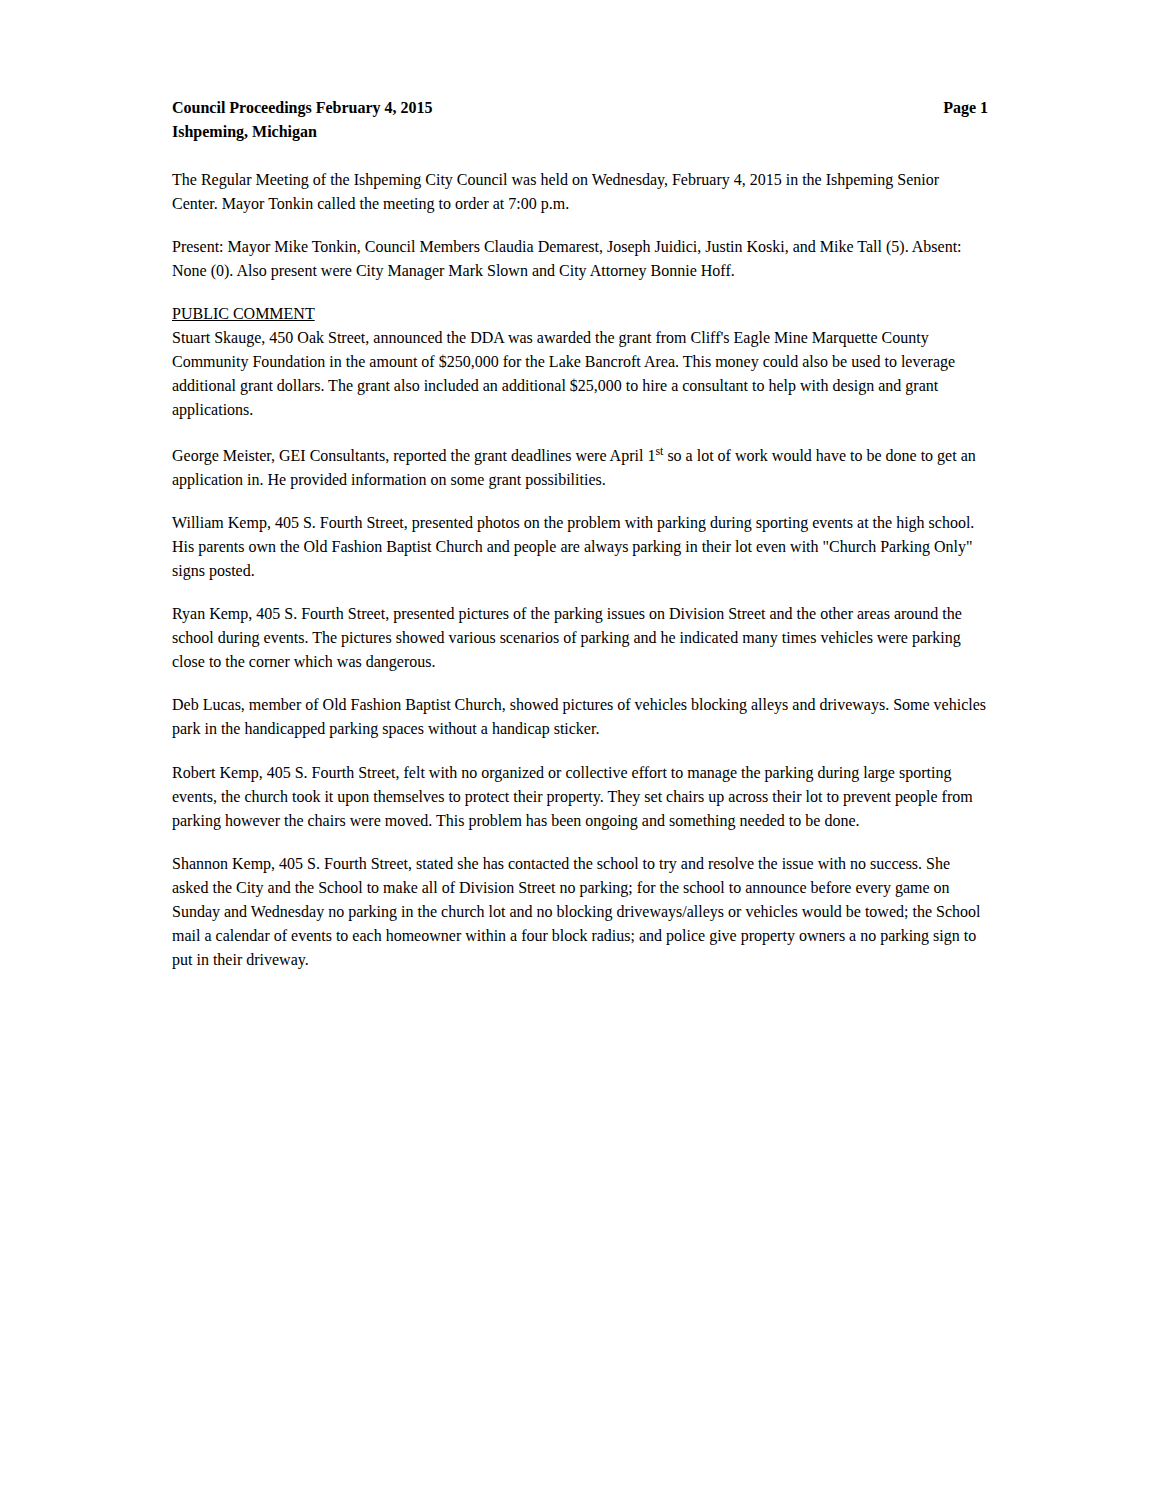Council Proceedings February 4, 2015 Page 1
Ishpeming, Michigan
The Regular Meeting of the Ishpeming City Council was held on Wednesday, February 4, 2015 in the Ishpeming Senior Center. Mayor Tonkin called the meeting to order at 7:00 p.m.
Present: Mayor Mike Tonkin, Council Members Claudia Demarest, Joseph Juidici, Justin Koski, and Mike Tall (5). Absent: None (0). Also present were City Manager Mark Slown and City Attorney Bonnie Hoff.
PUBLIC COMMENT
Stuart Skauge, 450 Oak Street, announced the DDA was awarded the grant from Cliff's Eagle Mine Marquette County Community Foundation in the amount of $250,000 for the Lake Bancroft Area. This money could also be used to leverage additional grant dollars. The grant also included an additional $25,000 to hire a consultant to help with design and grant applications.
George Meister, GEI Consultants, reported the grant deadlines were April 1st so a lot of work would have to be done to get an application in. He provided information on some grant possibilities.
William Kemp, 405 S. Fourth Street, presented photos on the problem with parking during sporting events at the high school. His parents own the Old Fashion Baptist Church and people are always parking in their lot even with "Church Parking Only" signs posted.
Ryan Kemp, 405 S. Fourth Street, presented pictures of the parking issues on Division Street and the other areas around the school during events. The pictures showed various scenarios of parking and he indicated many times vehicles were parking close to the corner which was dangerous.
Deb Lucas, member of Old Fashion Baptist Church, showed pictures of vehicles blocking alleys and driveways. Some vehicles park in the handicapped parking spaces without a handicap sticker.
Robert Kemp, 405 S. Fourth Street, felt with no organized or collective effort to manage the parking during large sporting events, the church took it upon themselves to protect their property. They set chairs up across their lot to prevent people from parking however the chairs were moved. This problem has been ongoing and something needed to be done.
Shannon Kemp, 405 S. Fourth Street, stated she has contacted the school to try and resolve the issue with no success. She asked the City and the School to make all of Division Street no parking; for the school to announce before every game on Sunday and Wednesday no parking in the church lot and no blocking driveways/alleys or vehicles would be towed; the School mail a calendar of events to each homeowner within a four block radius; and police give property owners a no parking sign to put in their driveway.